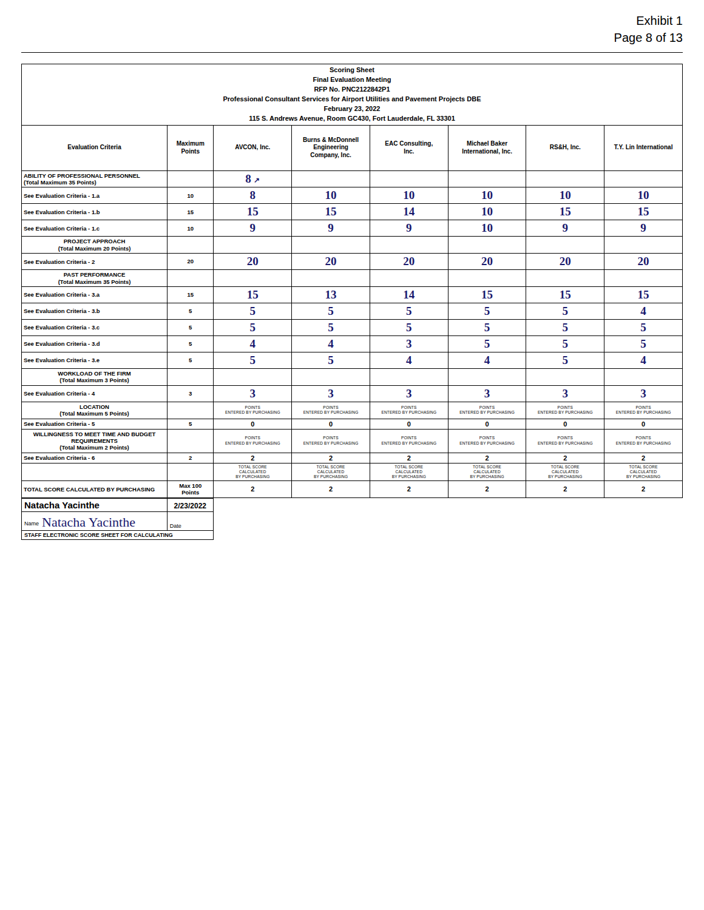Exhibit 1
Page 8 of 13
| Scoring Sheet Final Evaluation Meeting RFP No. PNC2122842P1 Professional Consultant Services for Airport Utilities and Pavement Projects DBE February 23, 2022 115 S. Andrews Avenue, Room GC430, Fort Lauderdale, FL 33301 |
| Evaluation Criteria | Maximum Points | AVCON, Inc. | Burns & McDonnell Engineering Company, Inc. | EAC Consulting, Inc. | Michael Baker International, Inc. | RS&H, Inc. | T.Y. Lin International |
| ABILITY OF PROFESSIONAL PERSONNEL (Total Maximum 35 Points) | | 8 ↗ | | | | | |
| See Evaluation Criteria - 1.a | 10 | 8 | 10 | 10 | 10 | 10 | 10 |
| See Evaluation Criteria - 1.b | 15 | 15 | 15 | 14 | 10 | 15 | 15 |
| See Evaluation Criteria - 1.c | 10 | 9 | 9 | 9 | 10 | 9 | 9 |
| PROJECT APPROACH (Total Maximum 20 Points) | | | | | | | |
| See Evaluation Criteria - 2 | 20 | 20 | 20 | 20 | 20 | 20 | 20 |
| PAST PERFORMANCE (Total Maximum 35 Points) | | | | | | | |
| See Evaluation Criteria - 3.a | 15 | 15 | 13 | 14 | 15 | 15 | 15 |
| See Evaluation Criteria - 3.b | 5 | 5 | 5 | 5 | 5 | 5 | 4 |
| See Evaluation Criteria - 3.c | 5 | 5 | 5 | 5 | 5 | 5 | 5 |
| See Evaluation Criteria - 3.d | 5 | 4 | 4 | 3 | 5 | 5 | 5 |
| See Evaluation Criteria - 3.e | 5 | 5 | 5 | 4 | 4 | 5 | 4 |
| WORKLOAD OF THE FIRM (Total Maximum 3 Points) | | | | | | | |
| See Evaluation Criteria - 4 | 3 | 3 | 3 | 3 | 3 | 3 | 3 |
| LOCATION (Total Maximum 5 Points) | | POINTS ENTERED BY PURCHASING | POINTS ENTERED BY PURCHASING | POINTS ENTERED BY PURCHASING | POINTS ENTERED BY PURCHASING | POINTS ENTERED BY PURCHASING | POINTS ENTERED BY PURCHASING |
| See Evaluation Criteria - 5 | 5 | 0 | 0 | 0 | 0 | 0 | 0 |
| WILLINGNESS TO MEET TIME AND BUDGET REQUIREMENTS (Total Maximum 2 Points) | | POINTS ENTERED BY PURCHASING | POINTS ENTERED BY PURCHASING | POINTS ENTERED BY PURCHASING | POINTS ENTERED BY PURCHASING | POINTS ENTERED BY PURCHASING | POINTS ENTERED BY PURCHASING |
| See Evaluation Criteria - 6 | 2 | 2 | 2 | 2 | 2 | 2 | 2 |
| | | TOTAL SCORE CALCULATED BY PURCHASING | TOTAL SCORE CALCULATED BY PURCHASING | TOTAL SCORE CALCULATED BY PURCHASING | TOTAL SCORE CALCULATED BY PURCHASING | TOTAL SCORE CALCULATED BY PURCHASING | TOTAL SCORE CALCULATED BY PURCHASING |
| TOTAL SCORE CALCULATED BY PURCHASING | Max 100 Points | 2 | 2 | 2 | 2 | 2 | 2 |
| Natacha Yacinthe | 2/23/2022 | |
| Name Natacha Yacinthe | Date |
| STAFF ELECTRONIC SCORE SHEET FOR CALCULATING |